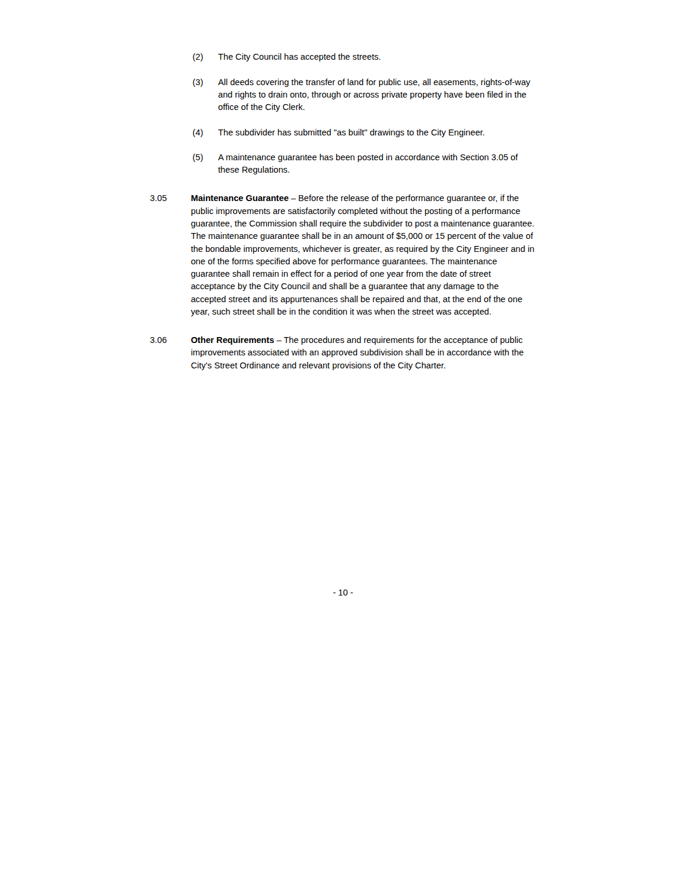(2)
The City Council has accepted the streets.
(3)
All deeds covering the transfer of land for public use, all easements, rights-of-way and rights to drain onto, through or across private property have been filed in the office of the City Clerk.
(4)
The subdivider has submitted "as built" drawings to the City Engineer.
(5)
A maintenance guarantee has been posted in accordance with Section 3.05 of these Regulations.
3.05
Maintenance Guarantee – Before the release of the performance guarantee or, if the public improvements are satisfactorily completed without the posting of a performance guarantee, the Commission shall require the subdivider to post a maintenance guarantee. The maintenance guarantee shall be in an amount of $5,000 or 15 percent of the value of the bondable improvements, whichever is greater, as required by the City Engineer and in one of the forms specified above for performance guarantees. The maintenance guarantee shall remain in effect for a period of one year from the date of street acceptance by the City Council and shall be a guarantee that any damage to the accepted street and its appurtenances shall be repaired and that, at the end of the one year, such street shall be in the condition it was when the street was accepted.
3.06
Other Requirements – The procedures and requirements for the acceptance of public improvements associated with an approved subdivision shall be in accordance with the City's Street Ordinance and relevant provisions of the City Charter.
- 10 -